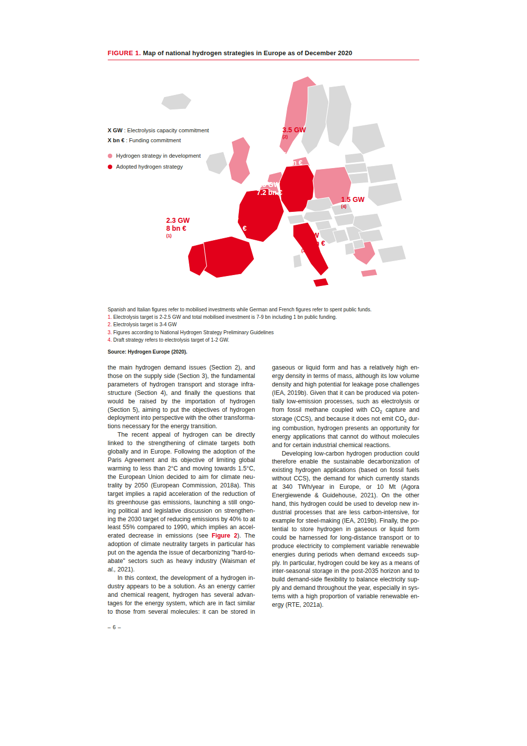Figure 1. Map of national hydrogen strategies in Europe as of December 2020
X GW : Electrolysis capacity commitment
X bn € : Funding commitment
Hydrogen strategy in development
Adopted hydrogen strategy
3.5 GW(2)
5 GW
9 bn €
6.5 GW
7.2 bn €
1.5 GW(4)
2.3 GW
8 bn €(1)
4 GW
8.9 bn €
5 GW
10 bn €(3)
Spanish and Italian figures refer to mobilised investments while German and French figures refer to spent public funds.
1. Electrolysis target is 2-2.5 GW and total mobilised investment is 7-9 bn including 1 bn public funding.
2. Electrolysis target is 3-4 GW
3. Figures according to National Hydrogen Strategy Preliminary Guidelines
4. Draft strategy refers to electrolysis target of 1-2 GW.
Source: Hydrogen Europe (2020).
the main hydrogen demand issues (Section 2), and those on the supply side (Section 3), the fundamental parameters of hydrogen transport and storage infrastructure (Section 4), and finally the questions that would be raised by the importation of hydrogen (Section 5), aiming to put the objectives of hydrogen deployment into perspective with the other transformations necessary for the energy transition.
The recent appeal of hydrogen can be directly linked to the strengthening of climate targets both globally and in Europe. Following the adoption of the Paris Agreement and its objective of limiting global warming to less than 2°C and moving towards 1.5°C, the European Union decided to aim for climate neutrality by 2050 (European Commission, 2018a). This target implies a rapid acceleration of the reduction of its greenhouse gas emissions, launching a still ongoing political and legislative discussion on strengthening the 2030 target of reducing emissions by 40% to at least 55% compared to 1990, which implies an accelerated decrease in emissions (see Figure 2). The adoption of climate neutrality targets in particular has put on the agenda the issue of decarbonizing "hard-to-abate" sectors such as heavy industry (Waisman et al., 2021).
In this context, the development of a hydrogen industry appears to be a solution. As an energy carrier and chemical reagent, hydrogen has several advantages for the energy system, which are in fact similar to those from several molecules: it can be stored in gaseous or liquid form and has a relatively high energy density in terms of mass, although its low volume density and high potential for leakage pose challenges (IEA, 2019b). Given that it can be produced via potentially low-emission processes, such as electrolysis or from fossil methane coupled with CO2 capture and storage (CCS), and because it does not emit CO2 during combustion, hydrogen presents an opportunity for energy applications that cannot do without molecules and for certain industrial chemical reactions.
Developing low-carbon hydrogen production could therefore enable the sustainable decarbonization of existing hydrogen applications (based on fossil fuels without CCS), the demand for which currently stands at 340 TWh/year in Europe, or 10 Mt (Agora Energiewende & Guidehouse, 2021). On the other hand, this hydrogen could be used to develop new industrial processes that are less carbon-intensive, for example for steel-making (IEA, 2019b). Finally, the potential to store hydrogen in gaseous or liquid form could be harnessed for long-distance transport or to produce electricity to complement variable renewable energies during periods when demand exceeds supply. In particular, hydrogen could be key as a means of inter-seasonal storage in the post-2035 horizon and to build demand-side flexibility to balance electricity supply and demand throughout the year, especially in systems with a high proportion of variable renewable energy (RTE, 2021a).
– 6 –